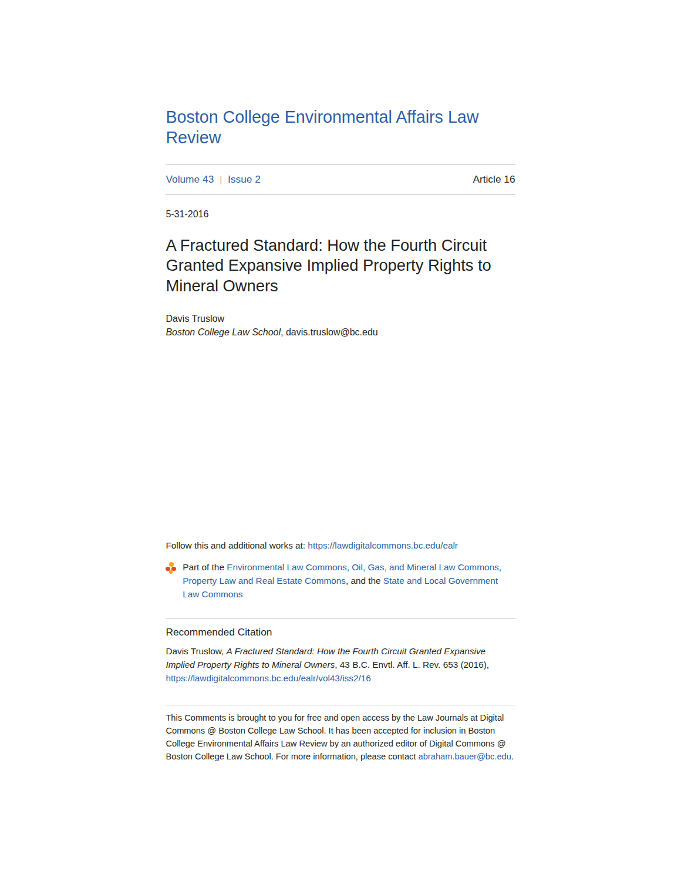Boston College Environmental Affairs Law Review
Volume 43|Issue 2
Article 16
5-31-2016
A Fractured Standard: How the Fourth Circuit Granted Expansive Implied Property Rights to Mineral Owners
Davis Truslow
Boston College Law School, davis.truslow@bc.edu
Follow this and additional works at: https://lawdigitalcommons.bc.edu/ealr
Part of the Environmental Law Commons, Oil, Gas, and Mineral Law Commons, Property Law and Real Estate Commons, and the State and Local Government Law Commons
Recommended Citation
Davis Truslow, A Fractured Standard: How the Fourth Circuit Granted Expansive Implied Property Rights to Mineral Owners, 43 B.C. Envtl. Aff. L. Rev. 653 (2016),
https://lawdigitalcommons.bc.edu/ealr/vol43/iss2/16
This Comments is brought to you for free and open access by the Law Journals at Digital Commons @ Boston College Law School. It has been accepted for inclusion in Boston College Environmental Affairs Law Review by an authorized editor of Digital Commons @ Boston College Law School. For more information, please contact abraham.bauer@bc.edu.